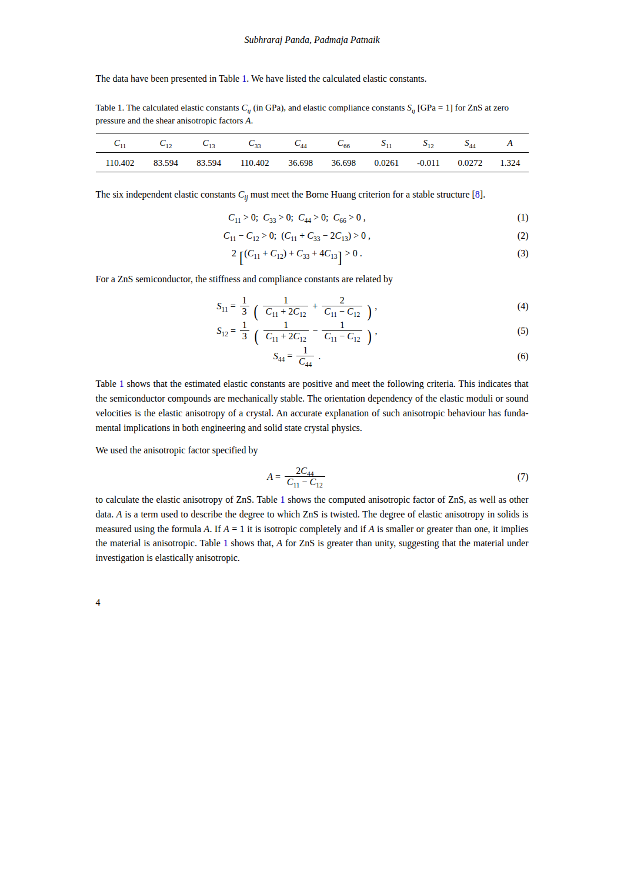Subhraraj Panda, Padmaja Patnaik
The data have been presented in Table 1. We have listed the calculated elastic constants.
Table 1. The calculated elastic constants Cij (in GPa), and elastic compliance constants Sij [GPa = 1] for ZnS at zero pressure and the shear anisotropic factors A.
| C 11 | C 12 | C 13 | C 33 | C 44 | C 66 | S 11 | S 12 | S 44 | A |
| --- | --- | --- | --- | --- | --- | --- | --- | --- | --- |
| 110.402 | 83.594 | 83.594 | 110.402 | 36.698 | 36.698 | 0.0261 | -0.011 | 0.0272 | 1.324 |
The six independent elastic constants Cij must meet the Borne Huang criterion for a stable structure [8].
C11 > 0; C33 > 0; C44 > 0; C66 > 0 ,
(1)
C11 − C12 > 0; (C11 + C33 − 2C13) > 0 ,
(2)
2 [(C11 + C12) + C33 + 4C13] > 0 .
(3)
For a ZnS semiconductor, the stiffness and compliance constants are related by
S11 = 13 ( 1 C11 + 2C12 + 2 C11 − C12 ) ,
(4)
S12 = 13 ( 1 C11 + 2C12 − 1 C11 − C12 ) ,
(5)
S44 = 1 C44 .
(6)
Table 1 shows that the estimated elastic constants are positive and meet the following criteria. This indicates that the semiconductor compounds are mechanically stable. The orientation dependency of the elastic moduli or sound velocities is the elastic anisotropy of a crystal. An accurate explanation of such anisotropic behaviour has fundamental implications in both engineering and solid state crystal physics.
We used the anisotropic factor specified by
A = 2C44 C11 − C12
(7)
to calculate the elastic anisotropy of ZnS. Table 1 shows the computed anisotropic factor of ZnS, as well as other data. A is a term used to describe the degree to which ZnS is twisted. The degree of elastic anisotropy in solids is measured using the formula A. If A = 1 it is isotropic completely and if A is smaller or greater than one, it implies the material is anisotropic. Table 1 shows that, A for ZnS is greater than unity, suggesting that the material under investigation is elastically anisotropic.
4